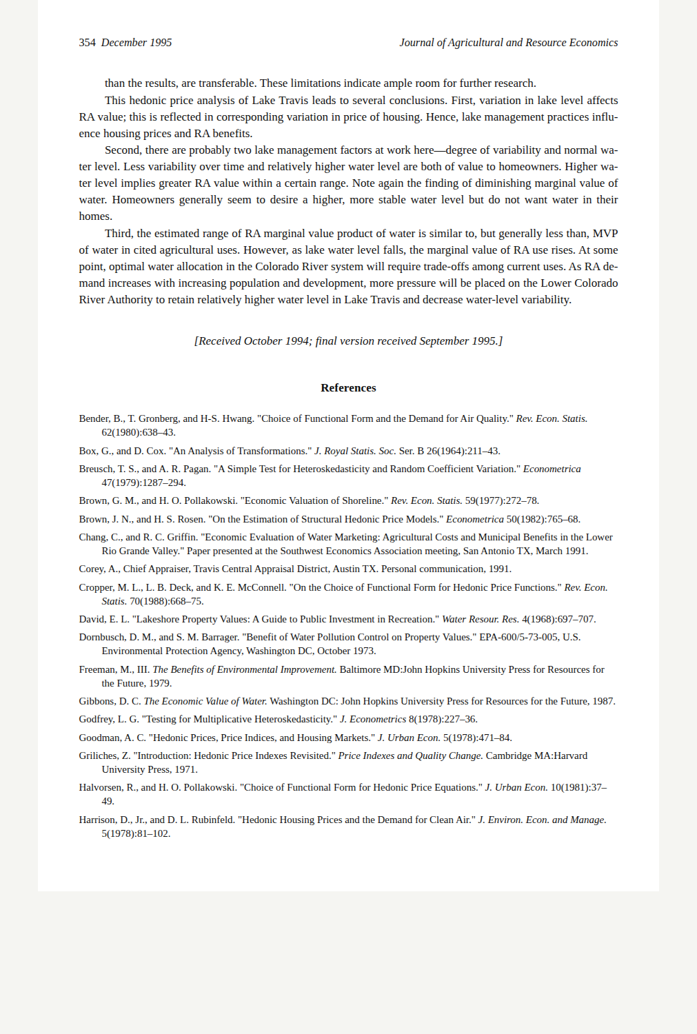354 December 1995 Journal of Agricultural and Resource Economics
than the results, are transferable. These limitations indicate ample room for further research.
This hedonic price analysis of Lake Travis leads to several conclusions. First, variation in lake level affects RA value; this is reflected in corresponding variation in price of housing. Hence, lake management practices influence housing prices and RA benefits.
Second, there are probably two lake management factors at work here—degree of variability and normal water level. Less variability over time and relatively higher water level are both of value to homeowners. Higher water level implies greater RA value within a certain range. Note again the finding of diminishing marginal value of water. Homeowners generally seem to desire a higher, more stable water level but do not want water in their homes.
Third, the estimated range of RA marginal value product of water is similar to, but generally less than, MVP of water in cited agricultural uses. However, as lake water level falls, the marginal value of RA use rises. At some point, optimal water allocation in the Colorado River system will require trade-offs among current uses. As RA demand increases with increasing population and development, more pressure will be placed on the Lower Colorado River Authority to retain relatively higher water level in Lake Travis and decrease water-level variability.
[Received October 1994; final version received September 1995.]
References
Bender, B., T. Gronberg, and H-S. Hwang. "Choice of Functional Form and the Demand for Air Quality." Rev. Econ. Statis. 62(1980):638–43.
Box, G., and D. Cox. "An Analysis of Transformations." J. Royal Statis. Soc. Ser. B 26(1964):211–43.
Breusch, T. S., and A. R. Pagan. "A Simple Test for Heteroskedasticity and Random Coefficient Variation." Econometrica 47(1979):1287–294.
Brown, G. M., and H. O. Pollakowski. "Economic Valuation of Shoreline." Rev. Econ. Statis. 59(1977):272–78.
Brown, J. N., and H. S. Rosen. "On the Estimation of Structural Hedonic Price Models." Econometrica 50(1982):765–68.
Chang, C., and R. C. Griffin. "Economic Evaluation of Water Marketing: Agricultural Costs and Municipal Benefits in the Lower Rio Grande Valley." Paper presented at the Southwest Economics Association meeting, San Antonio TX, March 1991.
Corey, A., Chief Appraiser, Travis Central Appraisal District, Austin TX. Personal communication, 1991.
Cropper, M. L., L. B. Deck, and K. E. McConnell. "On the Choice of Functional Form for Hedonic Price Functions." Rev. Econ. Statis. 70(1988):668–75.
David, E. L. "Lakeshore Property Values: A Guide to Public Investment in Recreation." Water Resour. Res. 4(1968):697–707.
Dornbusch, D. M., and S. M. Barrager. "Benefit of Water Pollution Control on Property Values." EPA-600/5-73-005, U.S. Environmental Protection Agency, Washington DC, October 1973.
Freeman, M., III. The Benefits of Environmental Improvement. Baltimore MD:John Hopkins University Press for Resources for the Future, 1979.
Gibbons, D. C. The Economic Value of Water. Washington DC: John Hopkins University Press for Resources for the Future, 1987.
Godfrey, L. G. "Testing for Multiplicative Heteroskedasticity." J. Econometrics 8(1978):227–36.
Goodman, A. C. "Hedonic Prices, Price Indices, and Housing Markets." J. Urban Econ. 5(1978):471–84.
Griliches, Z. "Introduction: Hedonic Price Indexes Revisited." Price Indexes and Quality Change. Cambridge MA:Harvard University Press, 1971.
Halvorsen, R., and H. O. Pollakowski. "Choice of Functional Form for Hedonic Price Equations." J. Urban Econ. 10(1981):37–49.
Harrison, D., Jr., and D. L. Rubinfeld. "Hedonic Housing Prices and the Demand for Clean Air." J. Environ. Econ. and Manage. 5(1978):81–102.